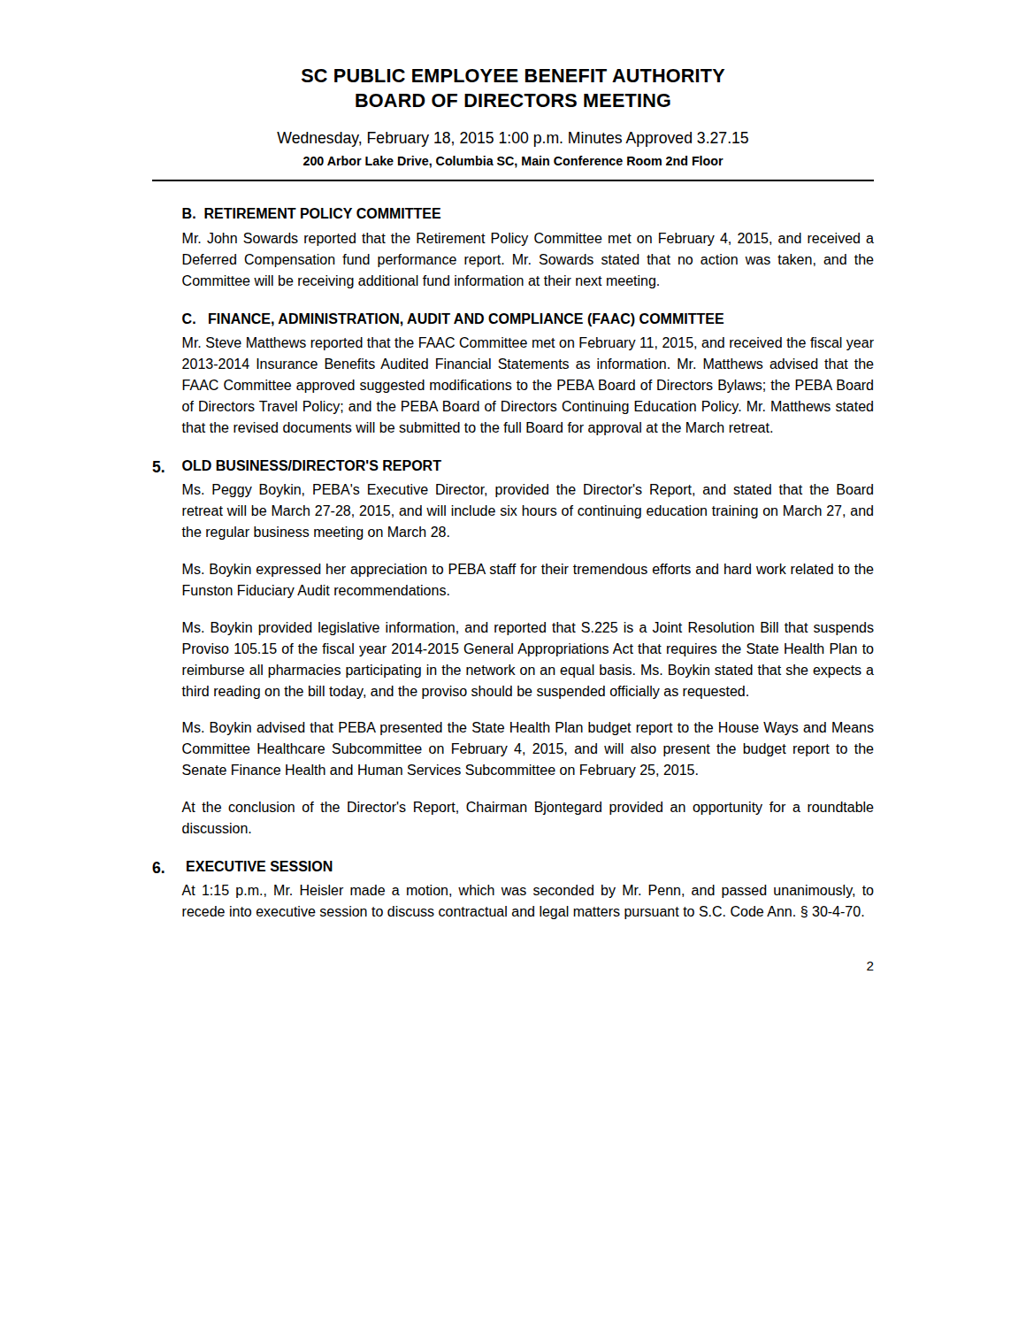SC PUBLIC EMPLOYEE BENEFIT AUTHORITY
BOARD OF DIRECTORS MEETING
Wednesday, February 18, 2015 1:00 p.m. Minutes Approved 3.27.15
200 Arbor Lake Drive, Columbia SC, Main Conference Room 2nd Floor
B. RETIREMENT POLICY COMMITTEE
Mr. John Sowards reported that the Retirement Policy Committee met on February 4, 2015, and received a Deferred Compensation fund performance report. Mr. Sowards stated that no action was taken, and the Committee will be receiving additional fund information at their next meeting.
C. FINANCE, ADMINISTRATION, AUDIT AND COMPLIANCE (FAAC) COMMITTEE
Mr. Steve Matthews reported that the FAAC Committee met on February 11, 2015, and received the fiscal year 2013-2014 Insurance Benefits Audited Financial Statements as information. Mr. Matthews advised that the FAAC Committee approved suggested modifications to the PEBA Board of Directors Bylaws; the PEBA Board of Directors Travel Policy; and the PEBA Board of Directors Continuing Education Policy. Mr. Matthews stated that the revised documents will be submitted to the full Board for approval at the March retreat.
5.
OLD BUSINESS/DIRECTOR'S REPORT
Ms. Peggy Boykin, PEBA's Executive Director, provided the Director's Report, and stated that the Board retreat will be March 27-28, 2015, and will include six hours of continuing education training on March 27, and the regular business meeting on March 28.
Ms. Boykin expressed her appreciation to PEBA staff for their tremendous efforts and hard work related to the Funston Fiduciary Audit recommendations.
Ms. Boykin provided legislative information, and reported that S.225 is a Joint Resolution Bill that suspends Proviso 105.15 of the fiscal year 2014-2015 General Appropriations Act that requires the State Health Plan to reimburse all pharmacies participating in the network on an equal basis. Ms. Boykin stated that she expects a third reading on the bill today, and the proviso should be suspended officially as requested.
Ms. Boykin advised that PEBA presented the State Health Plan budget report to the House Ways and Means Committee Healthcare Subcommittee on February 4, 2015, and will also present the budget report to the Senate Finance Health and Human Services Subcommittee on February 25, 2015.
At the conclusion of the Director's Report, Chairman Bjontegard provided an opportunity for a roundtable discussion.
6.
EXECUTIVE SESSION
At 1:15 p.m., Mr. Heisler made a motion, which was seconded by Mr. Penn, and passed unanimously, to recede into executive session to discuss contractual and legal matters pursuant to S.C. Code Ann. § 30-4-70.
2